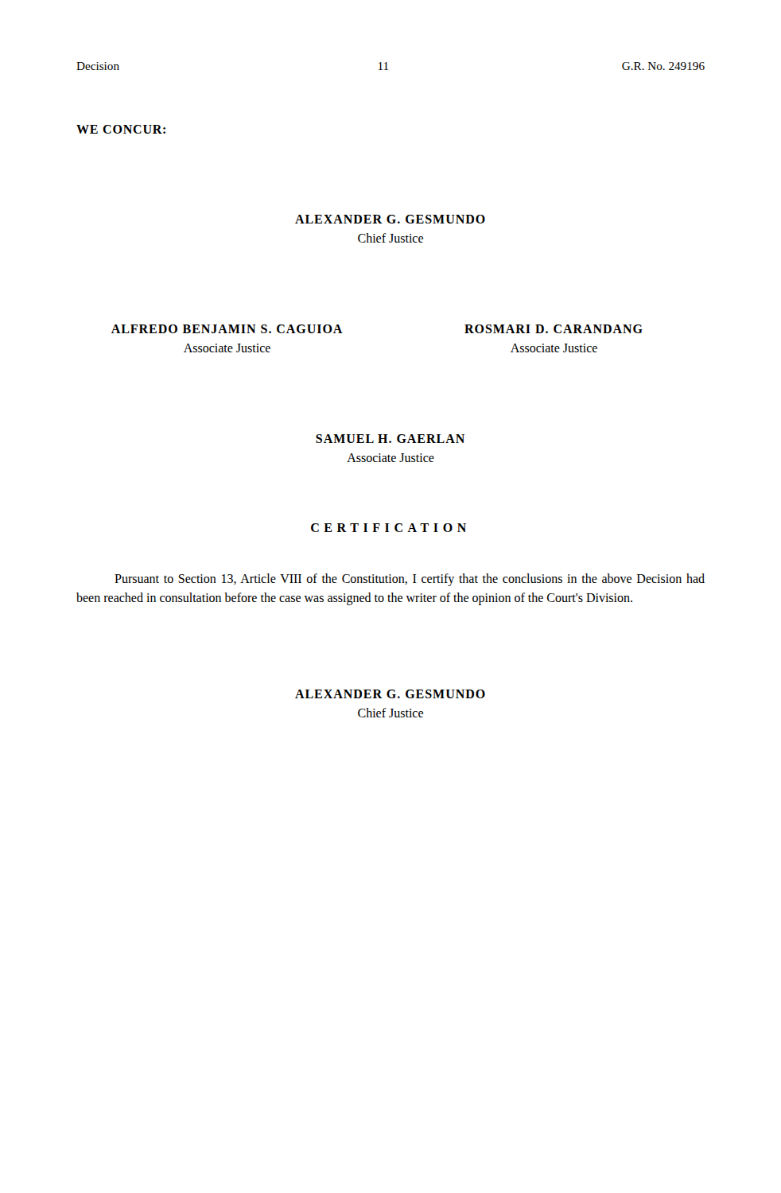Decision 11 G.R. No. 249196
WE CONCUR:
Alexander G. Gesmundo
Chief Justice
Alfredo Benjamin S. Caguioa
Associate Justice
Rosmari D. Carandang
Associate Justice
Samuel H. Gaerlan
Associate Justice
CERTIFICATION
Pursuant to Section 13, Article VIII of the Constitution, I certify that the conclusions in the above Decision had been reached in consultation before the case was assigned to the writer of the opinion of the Court's Division.
Alexander G. Gesmundo
Chief Justice